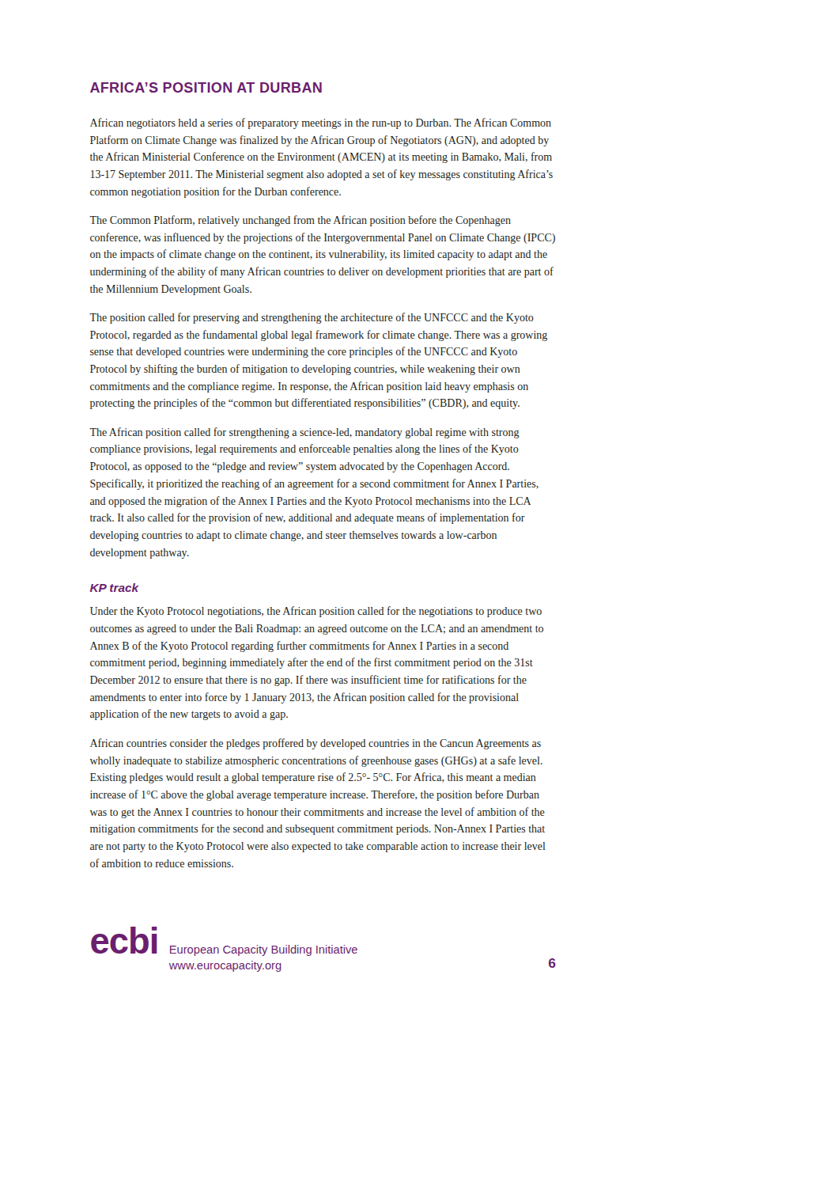Africa’s Position at Durban
African negotiators held a series of preparatory meetings in the run-up to Durban. The African Common Platform on Climate Change was finalized by the African Group of Negotiators (AGN), and adopted by the African Ministerial Conference on the Environment (AMCEN) at its meeting in Bamako, Mali, from 13-17 September 2011. The Ministerial segment also adopted a set of key messages constituting Africa’s common negotiation position for the Durban conference.
The Common Platform, relatively unchanged from the African position before the Copenhagen conference, was influenced by the projections of the Intergovernmental Panel on Climate Change (IPCC) on the impacts of climate change on the continent, its vulnerability, its limited capacity to adapt and the undermining of the ability of many African countries to deliver on development priorities that are part of the Millennium Development Goals.
The position called for preserving and strengthening the architecture of the UNFCCC and the Kyoto Protocol, regarded as the fundamental global legal framework for climate change. There was a growing sense that developed countries were undermining the core principles of the UNFCCC and Kyoto Protocol by shifting the burden of mitigation to developing countries, while weakening their own commitments and the compliance regime. In response, the African position laid heavy emphasis on protecting the principles of the “common but differentiated responsibilities” (CBDR), and equity.
The African position called for strengthening a science-led, mandatory global regime with strong compliance provisions, legal requirements and enforceable penalties along the lines of the Kyoto Protocol, as opposed to the “pledge and review” system advocated by the Copenhagen Accord. Specifically, it prioritized the reaching of an agreement for a second commitment for Annex I Parties, and opposed the migration of the Annex I Parties and the Kyoto Protocol mechanisms into the LCA track. It also called for the provision of new, additional and adequate means of implementation for developing countries to adapt to climate change, and steer themselves towards a low-carbon development pathway.
KP track
Under the Kyoto Protocol negotiations, the African position called for the negotiations to produce two outcomes as agreed to under the Bali Roadmap: an agreed outcome on the LCA; and an amendment to Annex B of the Kyoto Protocol regarding further commitments for Annex I Parties in a second commitment period, beginning immediately after the end of the first commitment period on the 31st December 2012 to ensure that there is no gap. If there was insufficient time for ratifications for the amendments to enter into force by 1 January 2013, the African position called for the provisional application of the new targets to avoid a gap.
African countries consider the pledges proffered by developed countries in the Cancun Agreements as wholly inadequate to stabilize atmospheric concentrations of greenhouse gases (GHGs) at a safe level. Existing pledges would result a global temperature rise of 2.5°- 5°C. For Africa, this meant a median increase of 1°C above the global average temperature increase. Therefore, the position before Durban was to get the Annex I countries to honour their commitments and increase the level of ambition of the mitigation commitments for the second and subsequent commitment periods. Non-Annex I Parties that are not party to the Kyoto Protocol were also expected to take comparable action to increase their level of ambition to reduce emissions.
ecbi European Capacity Building Initiativewww.eurocapacity.org
6